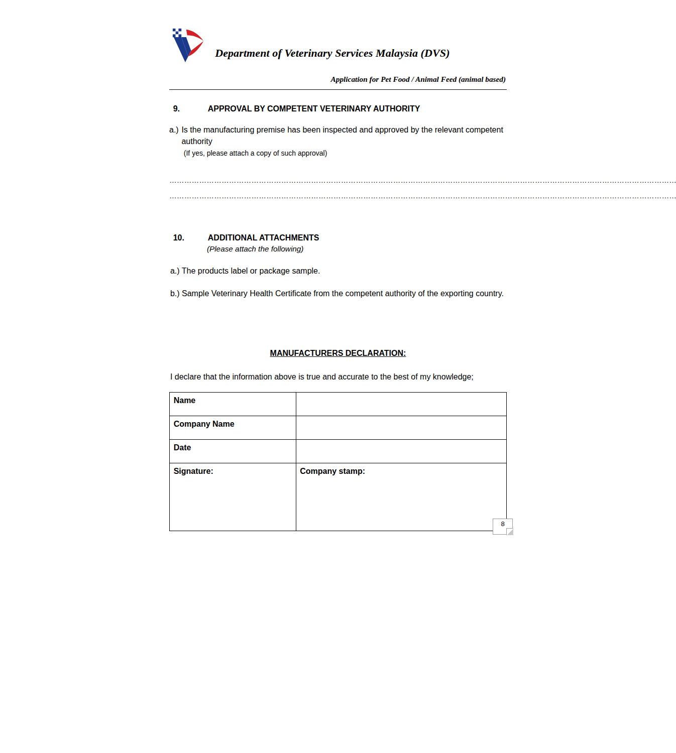Department of Veterinary Services Malaysia (DVS)
Application for Pet Food / Animal Feed (animal based)
9. APPROVAL BY COMPETENT VETERINARY AUTHORITY
a.) Is the manufacturing premise has been inspected and approved by the relevant competent authority
(If yes, please attach a copy of such approval)
…………………………………………………………………………………………………………………………………………………………………………………………
………………………………………………………………………………………………………………………………………………………………………………………..
10. ADDITIONAL ATTACHMENTS
(Please attach the following)
a.) The products label or package sample.
b.) Sample Veterinary Health Certificate from the competent authority of the exporting country.
MANUFACTURERS DECLARATION:
I declare that the information above is true and accurate to the best of my knowledge;
| Name | |
| Company Name | |
| Date | |
| Signature: | Company stamp: |
8